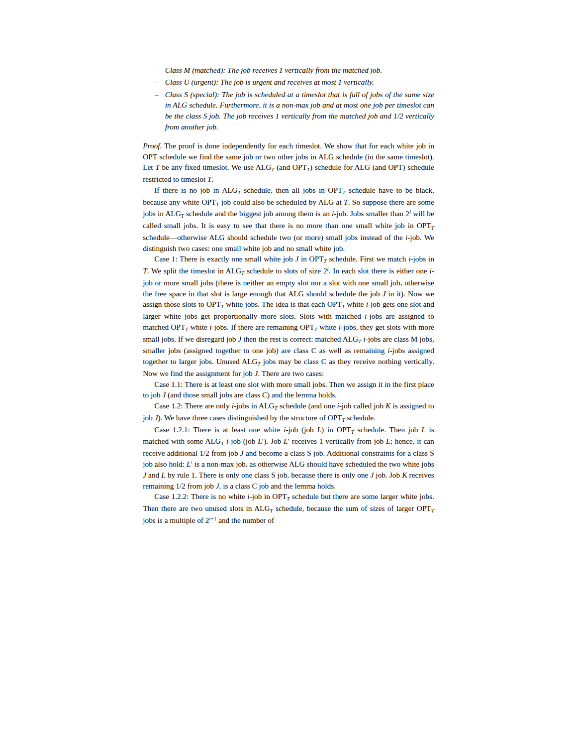Class M (matched): The job receives 1 vertically from the matched job.
Class U (urgent): The job is urgent and receives at most 1 vertically.
Class S (special): The job is scheduled at a timeslot that is full of jobs of the same size in ALG schedule. Furthermore, it is a non-max job and at most one job per timeslot can be the class S job. The job receives 1 vertically from the matched job and 1/2 vertically from another job.
Proof. The proof is done independently for each timeslot. We show that for each white job in OPT schedule we find the same job or two other jobs in ALG schedule (in the same timeslot). Let T be any fixed timeslot. We use ALGT (and OPTT) schedule for ALG (and OPT) schedule restricted to timeslot T.
If there is no job in ALGT schedule, then all jobs in OPTT schedule have to be black, because any white OPTT job could also be scheduled by ALG at T. So suppose there are some jobs in ALGT schedule and the biggest job among them is an i-job. Jobs smaller than 2i will be called small jobs. It is easy to see that there is no more than one small white job in OPTT schedule—otherwise ALG should schedule two (or more) small jobs instead of the i-job. We distinguish two cases: one small white job and no small white job.
Case 1: There is exactly one small white job J in OPTT schedule. First we match i-jobs in T. We split the timeslot in ALGT schedule to slots of size 2i. In each slot there is either one i-job or more small jobs (there is neither an empty slot nor a slot with one small job, otherwise the free space in that slot is large enough that ALG should schedule the job J in it). Now we assign those slots to OPTT white jobs. The idea is that each OPTT white i-job gets one slot and larger white jobs get proportionally more slots. Slots with matched i-jobs are assigned to matched OPTT white i-jobs. If there are remaining OPTT white i-jobs, they get slots with more small jobs. If we disregard job J then the rest is correct: matched ALGT i-jobs are class M jobs, smaller jobs (assigned together to one job) are class C as well as remaining i-jobs assigned together to larger jobs. Unused ALGT jobs may be class C as they receive nothing vertically. Now we find the assignment for job J. There are two cases:
Case 1.1: There is at least one slot with more small jobs. Then we assign it in the first place to job J (and those small jobs are class C) and the lemma holds.
Case 1.2: There are only i-jobs in ALGT schedule (and one i-job called job K is assigned to job J). We have three cases distinguished by the structure of OPTT schedule.
Case 1.2.1: There is at least one white i-job (job L) in OPTT schedule. Then job L is matched with some ALGT i-job (job L′). Job L′ receives 1 vertically from job L; hence, it can receive additional 1/2 from job J and become a class S job. Additional constraints for a class S job also hold: L′ is a non-max job, as otherwise ALG should have scheduled the two white jobs J and L by rule 1. There is only one class S job, because there is only one J job. Job K receives remaining 1/2 from job J, is a class C job and the lemma holds.
Case 1.2.2: There is no white i-job in OPTT schedule but there are some larger white jobs. Then there are two unused slots in ALGT schedule, because the sum of sizes of larger OPTT jobs is a multiple of 2i+1 and the number of